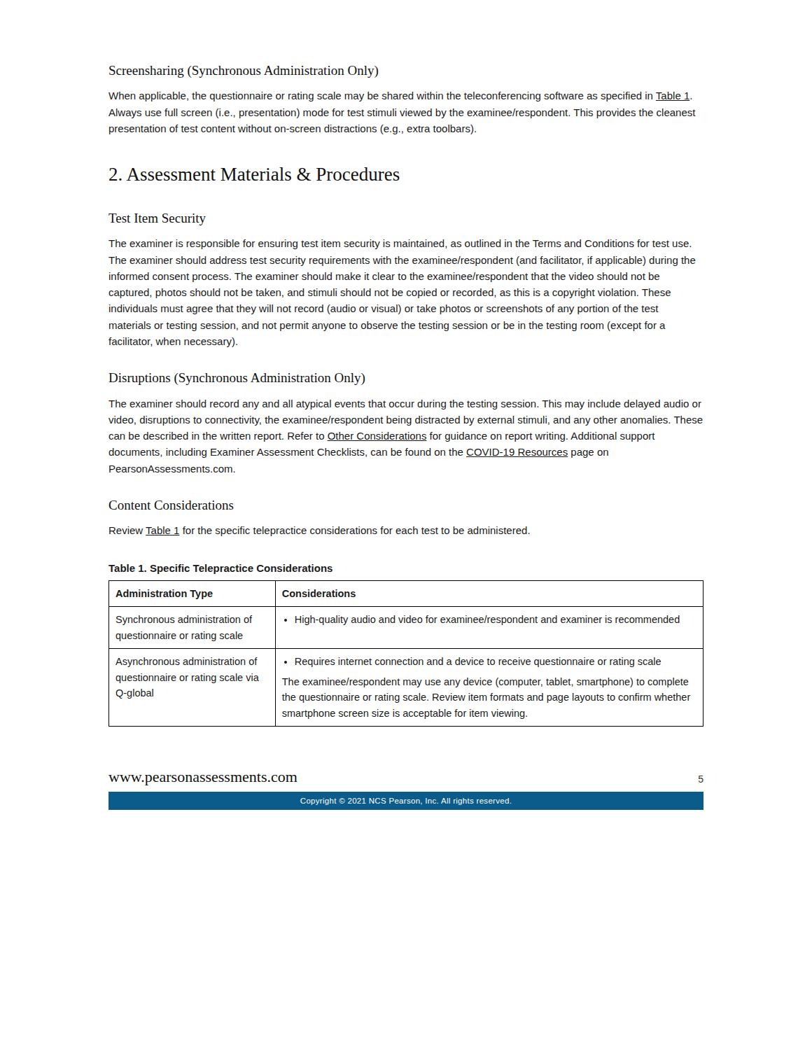Screensharing (Synchronous Administration Only)
When applicable, the questionnaire or rating scale may be shared within the teleconferencing software as specified in Table 1. Always use full screen (i.e., presentation) mode for test stimuli viewed by the examinee/respondent. This provides the cleanest presentation of test content without on-screen distractions (e.g., extra toolbars).
2. Assessment Materials & Procedures
Test Item Security
The examiner is responsible for ensuring test item security is maintained, as outlined in the Terms and Conditions for test use. The examiner should address test security requirements with the examinee/respondent (and facilitator, if applicable) during the informed consent process. The examiner should make it clear to the examinee/respondent that the video should not be captured, photos should not be taken, and stimuli should not be copied or recorded, as this is a copyright violation. These individuals must agree that they will not record (audio or visual) or take photos or screenshots of any portion of the test materials or testing session, and not permit anyone to observe the testing session or be in the testing room (except for a facilitator, when necessary).
Disruptions (Synchronous Administration Only)
The examiner should record any and all atypical events that occur during the testing session. This may include delayed audio or video, disruptions to connectivity, the examinee/respondent being distracted by external stimuli, and any other anomalies. These can be described in the written report. Refer to Other Considerations for guidance on report writing. Additional support documents, including Examiner Assessment Checklists, can be found on the COVID-19 Resources page on PearsonAssessments.com.
Content Considerations
Review Table 1 for the specific telepractice considerations for each test to be administered.
Table 1. Specific Telepractice Considerations
| Administration Type | Considerations |
| --- | --- |
| Synchronous administration of questionnaire or rating scale | High-quality audio and video for examinee/respondent and examiner is recommended |
| Asynchronous administration of questionnaire or rating scale via Q-global | Requires internet connection and a device to receive questionnaire or rating scale The examinee/respondent may use any device (computer, tablet, smartphone) to complete the questionnaire or rating scale. Review item formats and page layouts to confirm whether smartphone screen size is acceptable for item viewing. |
www.pearsonassessments.com
5
Copyright © 2021 NCS Pearson, Inc. All rights reserved.